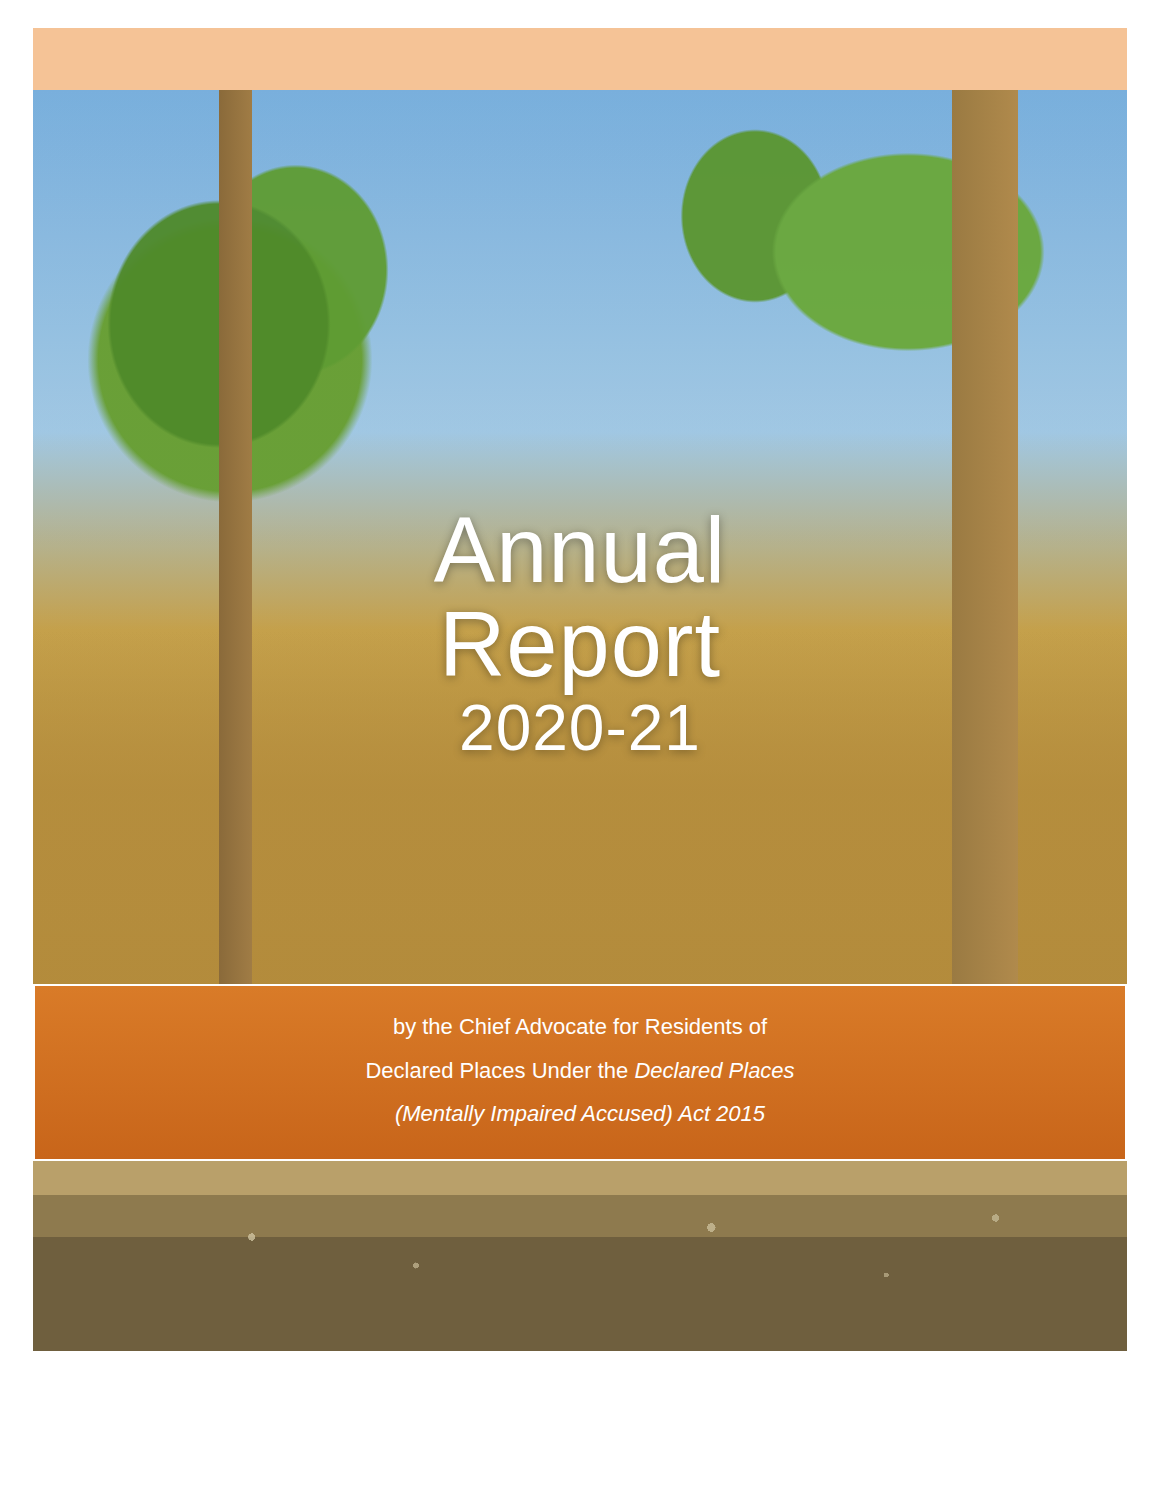Annual Report 2020-21
by the Chief Advocate for Residents of
Declared Places Under the Declared Places
(Mentally Impaired Accused) Act 2015